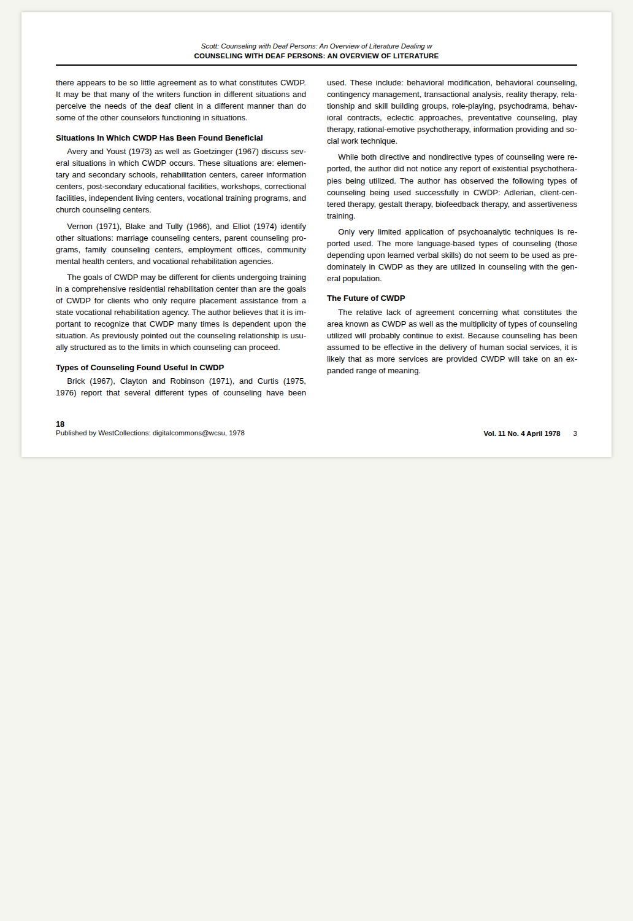Scott: Counseling with Deaf Persons: An Overview of Literature Dealing w
COUNSELING WITH DEAF PERSONS: AN OVERVIEW OF LITERATURE
there appears to be so little agreement as to what constitutes CWDP. It may be that many of the writers function in different situations and perceive the needs of the deaf client in a different manner than do some of the other counselors functioning in situations.
Situations In Which CWDP Has Been Found Beneficial
Avery and Youst (1973) as well as Goetzinger (1967) discuss several situations in which CWDP occurs. These situations are: elementary and secondary schools, rehabilitation centers, career information centers, post-secondary educational facilities, workshops, correctional facilities, independent living centers, vocational training programs, and church counseling centers.
Vernon (1971), Blake and Tully (1966), and Elliot (1974) identify other situations: marriage counseling centers, parent counseling programs, family counseling centers, employment offices, community mental health centers, and vocational rehabilitation agencies.
The goals of CWDP may be different for clients undergoing training in a comprehensive residential rehabilitation center than are the goals of CWDP for clients who only require placement assistance from a state vocational rehabilitation agency. The author believes that it is important to recognize that CWDP many times is dependent upon the situation. As previously pointed out the counseling relationship is usually structured as to the limits in which counseling can proceed.
Types of Counseling Found Useful In CWDP
Brick (1967), Clayton and Robinson (1971), and Curtis (1975, 1976) report that several different types of counseling have been used. These include: behavioral modification, behavioral counseling, contingency management, transactional analysis, reality therapy, relationship and skill building groups, role-playing, psychodrama, behavioral contracts, eclectic approaches, preventative counseling, play therapy, rational-emotive psychotherapy, information providing and social work technique.
While both directive and nondirective types of counseling were reported, the author did not notice any report of existential psychotherapies being utilized. The author has observed the following types of counseling being used successfully in CWDP: Adlerian, client-centered therapy, gestalt therapy, biofeedback therapy, and assertiveness training.
Only very limited application of psychoanalytic techniques is reported used. The more language-based types of counseling (those depending upon learned verbal skills) do not seem to be used as predominately in CWDP as they are utilized in counseling with the general population.
The Future of CWDP
The relative lack of agreement concerning what constitutes the area known as CWDP as well as the multiplicity of types of counseling utilized will probably continue to exist. Because counseling has been assumed to be effective in the delivery of human social services, it is likely that as more services are provided CWDP will take on an expanded range of meaning.
18 Published by WestCollections: digitalcommons@wcsu, 1978
Vol. 11 No. 4 April 1978 3